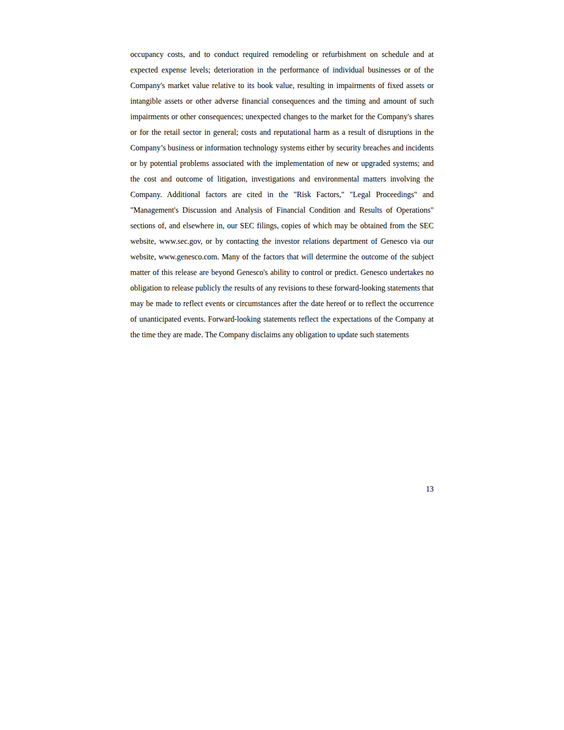occupancy costs, and to conduct required remodeling or refurbishment on schedule and at expected expense levels; deterioration in the performance of individual businesses or of the Company's market value relative to its book value, resulting in impairments of fixed assets or intangible assets or other adverse financial consequences and the timing and amount of such impairments or other consequences; unexpected changes to the market for the Company's shares or for the retail sector in general; costs and reputational harm as a result of disruptions in the Company’s business or information technology systems either by security breaches and incidents or by potential problems associated with the implementation of new or upgraded systems; and the cost and outcome of litigation, investigations and environmental matters involving the Company. Additional factors are cited in the "Risk Factors," "Legal Proceedings" and "Management's Discussion and Analysis of Financial Condition and Results of Operations" sections of, and elsewhere in, our SEC filings, copies of which may be obtained from the SEC website, www.sec.gov, or by contacting the investor relations department of Genesco via our website, www.genesco.com. Many of the factors that will determine the outcome of the subject matter of this release are beyond Genesco's ability to control or predict. Genesco undertakes no obligation to release publicly the results of any revisions to these forward-looking statements that may be made to reflect events or circumstances after the date hereof or to reflect the occurrence of unanticipated events. Forward-looking statements reflect the expectations of the Company at the time they are made. The Company disclaims any obligation to update such statements
13